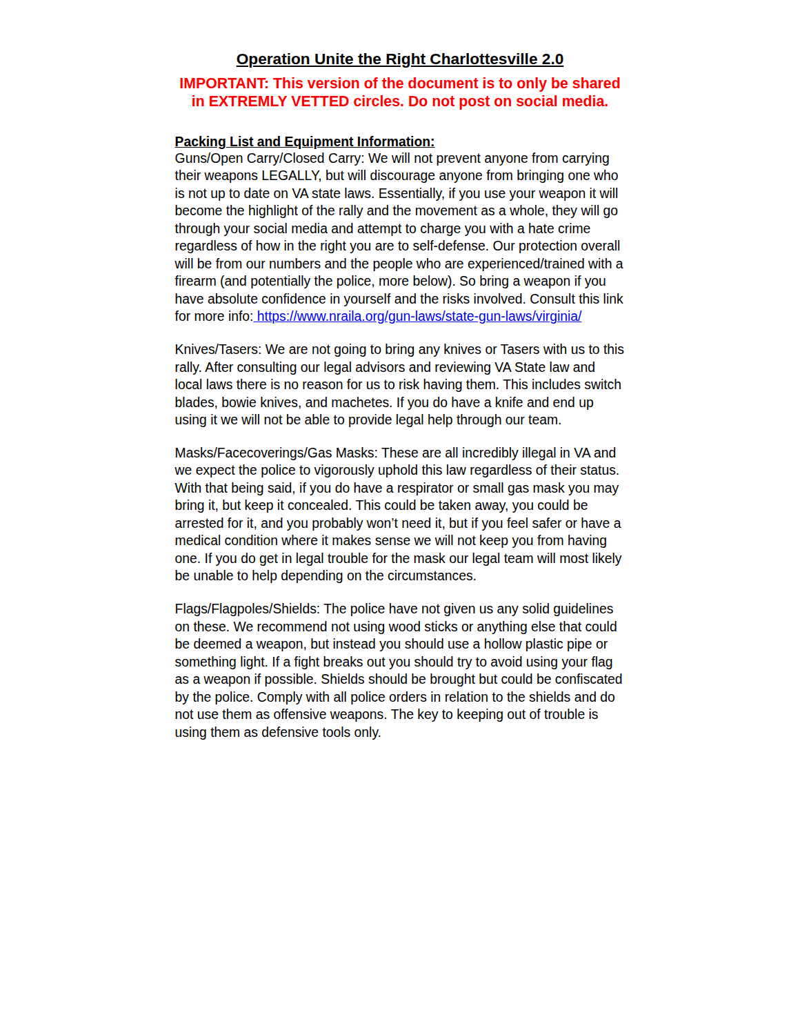Operation Unite the Right Charlottesville 2.0
IMPORTANT: This version of the document is to only be shared in EXTREMLY VETTED circles. Do not post on social media.
Packing List and Equipment Information:
Guns/Open Carry/Closed Carry: We will not prevent anyone from carrying their weapons LEGALLY, but will discourage anyone from bringing one who is not up to date on VA state laws. Essentially, if you use your weapon it will become the highlight of the rally and the movement as a whole, they will go through your social media and attempt to charge you with a hate crime regardless of how in the right you are to self-defense. Our protection overall will be from our numbers and the people who are experienced/trained with a firearm (and potentially the police, more below). So bring a weapon if you have absolute confidence in yourself and the risks involved. Consult this link for more info: https://www.nraila.org/gun-laws/state-gun-laws/virginia/
Knives/Tasers: We are not going to bring any knives or Tasers with us to this rally. After consulting our legal advisors and reviewing VA State law and local laws there is no reason for us to risk having them. This includes switch blades, bowie knives, and machetes. If you do have a knife and end up using it we will not be able to provide legal help through our team.
Masks/Facecoverings/Gas Masks: These are all incredibly illegal in VA and we expect the police to vigorously uphold this law regardless of their status. With that being said, if you do have a respirator or small gas mask you may bring it, but keep it concealed. This could be taken away, you could be arrested for it, and you probably won’t need it, but if you feel safer or have a medical condition where it makes sense we will not keep you from having one. If you do get in legal trouble for the mask our legal team will most likely be unable to help depending on the circumstances.
Flags/Flagpoles/Shields: The police have not given us any solid guidelines on these. We recommend not using wood sticks or anything else that could be deemed a weapon, but instead you should use a hollow plastic pipe or something light. If a fight breaks out you should try to avoid using your flag as a weapon if possible. Shields should be brought but could be confiscated by the police. Comply with all police orders in relation to the shields and do not use them as offensive weapons. The key to keeping out of trouble is using them as defensive tools only.